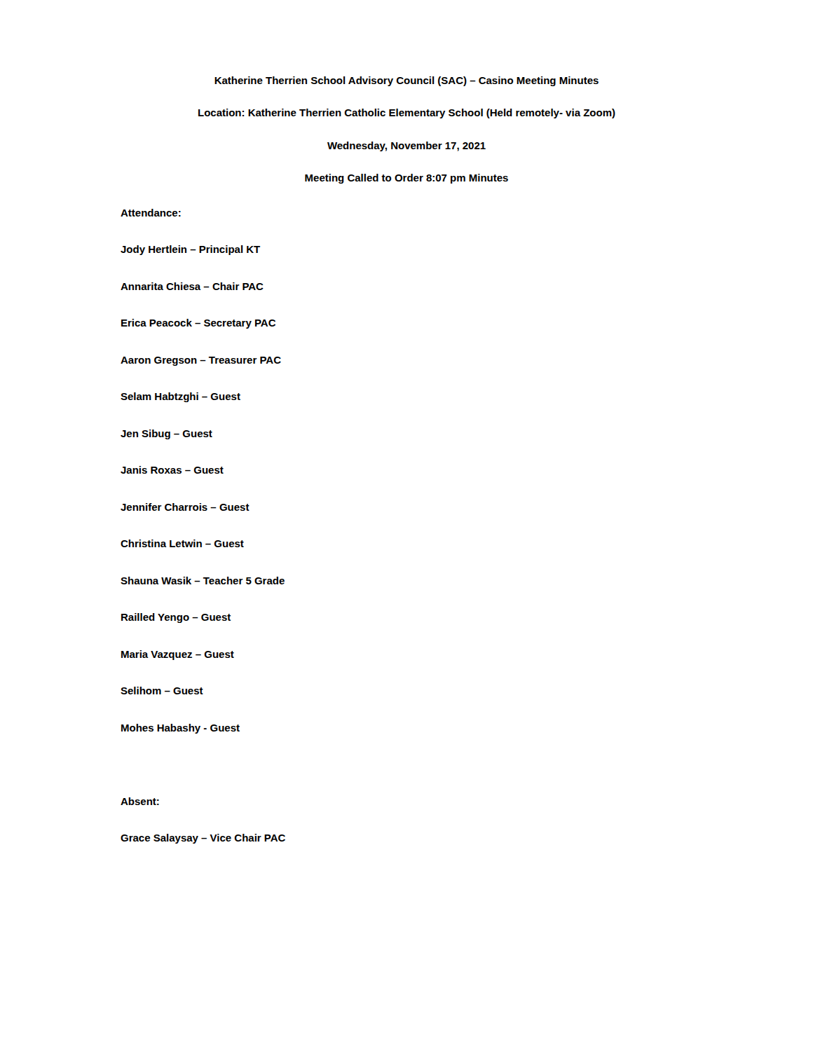Katherine Therrien School Advisory Council (SAC) – Casino Meeting Minutes
Location: Katherine Therrien Catholic Elementary School (Held remotely- via Zoom)
Wednesday, November 17, 2021
Meeting Called to Order 8:07 pm Minutes
Attendance:
Jody Hertlein – Principal KT
Annarita Chiesa – Chair PAC
Erica Peacock – Secretary PAC
Aaron Gregson – Treasurer PAC
Selam Habtzghi – Guest
Jen Sibug – Guest
Janis Roxas – Guest
Jennifer Charrois – Guest
Christina Letwin – Guest
Shauna Wasik – Teacher 5 Grade
Railled Yengo – Guest
Maria Vazquez – Guest
Selihom – Guest
Mohes Habashy - Guest
Absent:
Grace Salaysay – Vice Chair PAC